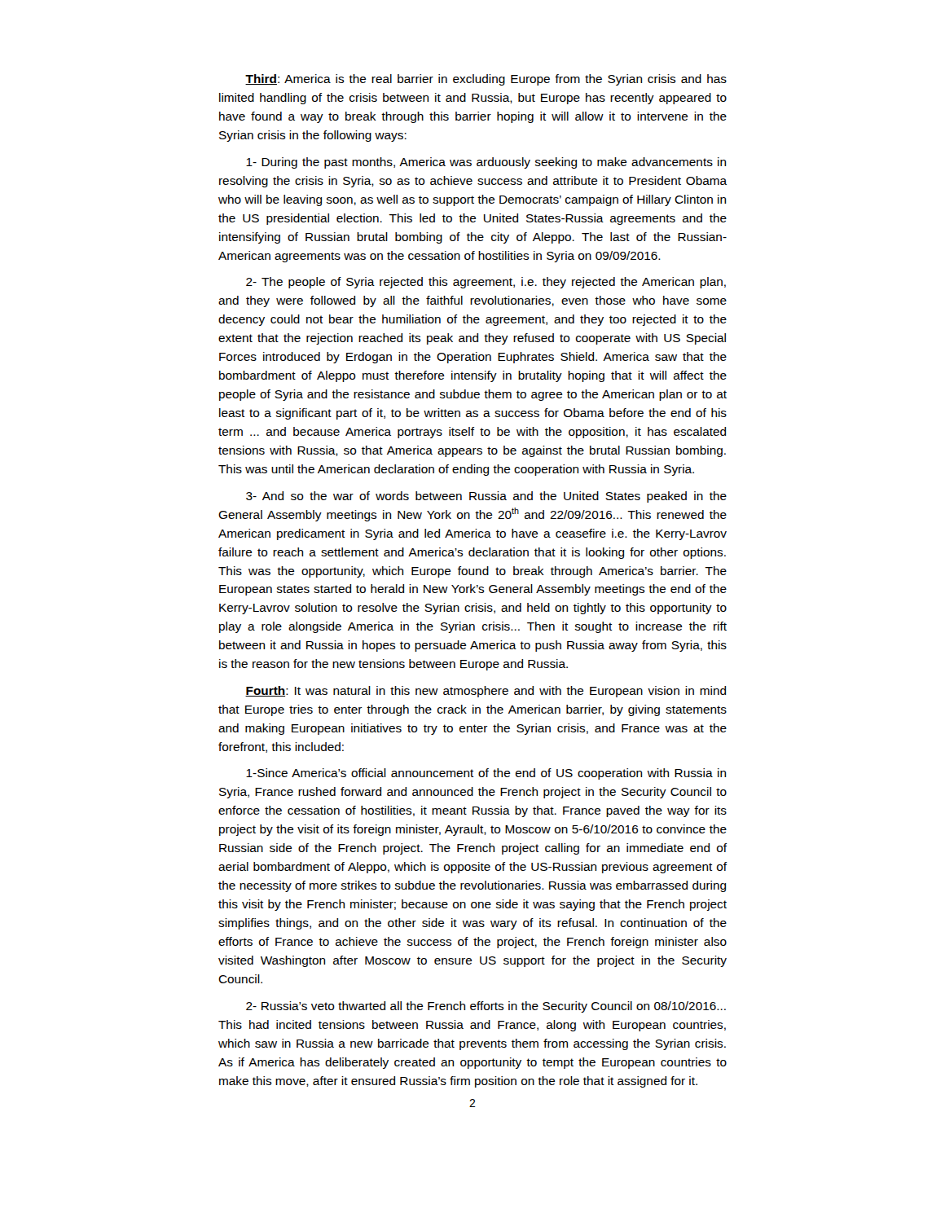Third: America is the real barrier in excluding Europe from the Syrian crisis and has limited handling of the crisis between it and Russia, but Europe has recently appeared to have found a way to break through this barrier hoping it will allow it to intervene in the Syrian crisis in the following ways:
1- During the past months, America was arduously seeking to make advancements in resolving the crisis in Syria, so as to achieve success and attribute it to President Obama who will be leaving soon, as well as to support the Democrats’ campaign of Hillary Clinton in the US presidential election. This led to the United States-Russia agreements and the intensifying of Russian brutal bombing of the city of Aleppo. The last of the Russian-American agreements was on the cessation of hostilities in Syria on 09/09/2016.
2- The people of Syria rejected this agreement, i.e. they rejected the American plan, and they were followed by all the faithful revolutionaries, even those who have some decency could not bear the humiliation of the agreement, and they too rejected it to the extent that the rejection reached its peak and they refused to cooperate with US Special Forces introduced by Erdogan in the Operation Euphrates Shield. America saw that the bombardment of Aleppo must therefore intensify in brutality hoping that it will affect the people of Syria and the resistance and subdue them to agree to the American plan or to at least to a significant part of it, to be written as a success for Obama before the end of his term ... and because America portrays itself to be with the opposition, it has escalated tensions with Russia, so that America appears to be against the brutal Russian bombing. This was until the American declaration of ending the cooperation with Russia in Syria.
3- And so the war of words between Russia and the United States peaked in the General Assembly meetings in New York on the 20th and 22/09/2016... This renewed the American predicament in Syria and led America to have a ceasefire i.e. the Kerry-Lavrov failure to reach a settlement and America’s declaration that it is looking for other options. This was the opportunity, which Europe found to break through America’s barrier. The European states started to herald in New York’s General Assembly meetings the end of the Kerry-Lavrov solution to resolve the Syrian crisis, and held on tightly to this opportunity to play a role alongside America in the Syrian crisis... Then it sought to increase the rift between it and Russia in hopes to persuade America to push Russia away from Syria, this is the reason for the new tensions between Europe and Russia.
Fourth: It was natural in this new atmosphere and with the European vision in mind that Europe tries to enter through the crack in the American barrier, by giving statements and making European initiatives to try to enter the Syrian crisis, and France was at the forefront, this included:
1-Since America’s official announcement of the end of US cooperation with Russia in Syria, France rushed forward and announced the French project in the Security Council to enforce the cessation of hostilities, it meant Russia by that. France paved the way for its project by the visit of its foreign minister, Ayrault, to Moscow on 5-6/10/2016 to convince the Russian side of the French project. The French project calling for an immediate end of aerial bombardment of Aleppo, which is opposite of the US-Russian previous agreement of the necessity of more strikes to subdue the revolutionaries. Russia was embarrassed during this visit by the French minister; because on one side it was saying that the French project simplifies things, and on the other side it was wary of its refusal. In continuation of the efforts of France to achieve the success of the project, the French foreign minister also visited Washington after Moscow to ensure US support for the project in the Security Council.
2- Russia’s veto thwarted all the French efforts in the Security Council on 08/10/2016... This had incited tensions between Russia and France, along with European countries, which saw in Russia a new barricade that prevents them from accessing the Syrian crisis. As if America has deliberately created an opportunity to tempt the European countries to make this move, after it ensured Russia’s firm position on the role that it assigned for it.
2